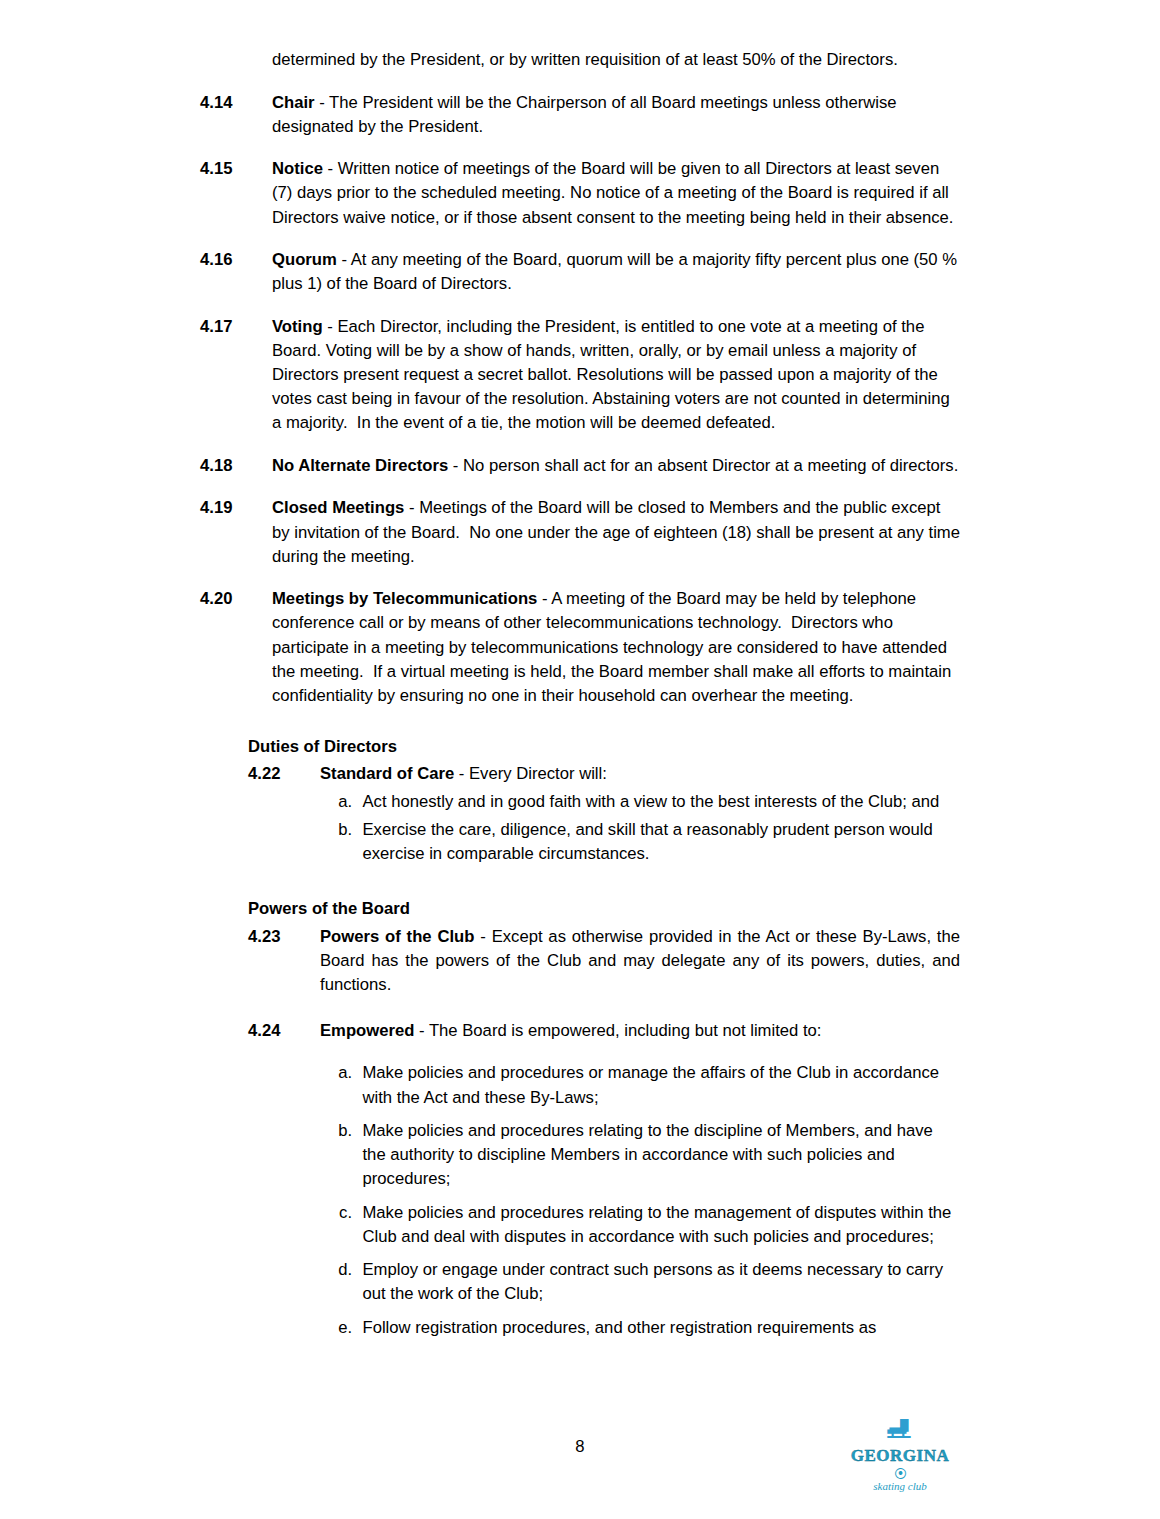determined by the President, or by written requisition of at least 50% of the Directors.
4.14
Chair - The President will be the Chairperson of all Board meetings unless otherwise designated by the President.
4.15
Notice - Written notice of meetings of the Board will be given to all Directors at least seven (7) days prior to the scheduled meeting. No notice of a meeting of the Board is required if all Directors waive notice, or if those absent consent to the meeting being held in their absence.
4.16
Quorum - At any meeting of the Board, quorum will be a majority fifty percent plus one (50 % plus 1) of the Board of Directors.
4.17
Voting - Each Director, including the President, is entitled to one vote at a meeting of the Board. Voting will be by a show of hands, written, orally, or by email unless a majority of Directors present request a secret ballot. Resolutions will be passed upon a majority of the votes cast being in favour of the resolution. Abstaining voters are not counted in determining a majority. In the event of a tie, the motion will be deemed defeated.
4.18
No Alternate Directors - No person shall act for an absent Director at a meeting of directors.
4.19
Closed Meetings - Meetings of the Board will be closed to Members and the public except by invitation of the Board. No one under the age of eighteen (18) shall be present at any time during the meeting.
4.20
Meetings by Telecommunications - A meeting of the Board may be held by telephone conference call or by means of other telecommunications technology. Directors who participate in a meeting by telecommunications technology are considered to have attended the meeting. If a virtual meeting is held, the Board member shall make all efforts to maintain confidentiality by ensuring no one in their household can overhear the meeting.
Duties of Directors
4.22
Standard of Care - Every Director will:
Act honestly and in good faith with a view to the best interests of the Club; and
Exercise the care, diligence, and skill that a reasonably prudent person would exercise in comparable circumstances.
Powers of the Board
4.23
Powers of the Club - Except as otherwise provided in the Act or these By-Laws, the Board has the powers of the Club and may delegate any of its powers, duties, and functions.
4.24
Empowered - The Board is empowered, including but not limited to:
Make policies and procedures or manage the affairs of the Club in accordance with the Act and these By-Laws;
Make policies and procedures relating to the discipline of Members, and have the authority to discipline Members in accordance with such policies and procedures;
Make policies and procedures relating to the management of disputes within the Club and deal with disputes in accordance with such policies and procedures;
Employ or engage under contract such persons as it deems necessary to carry out the work of the Club;
Follow registration procedures, and other registration requirements as
8
⛸
GEORGINA
⦿
skating club